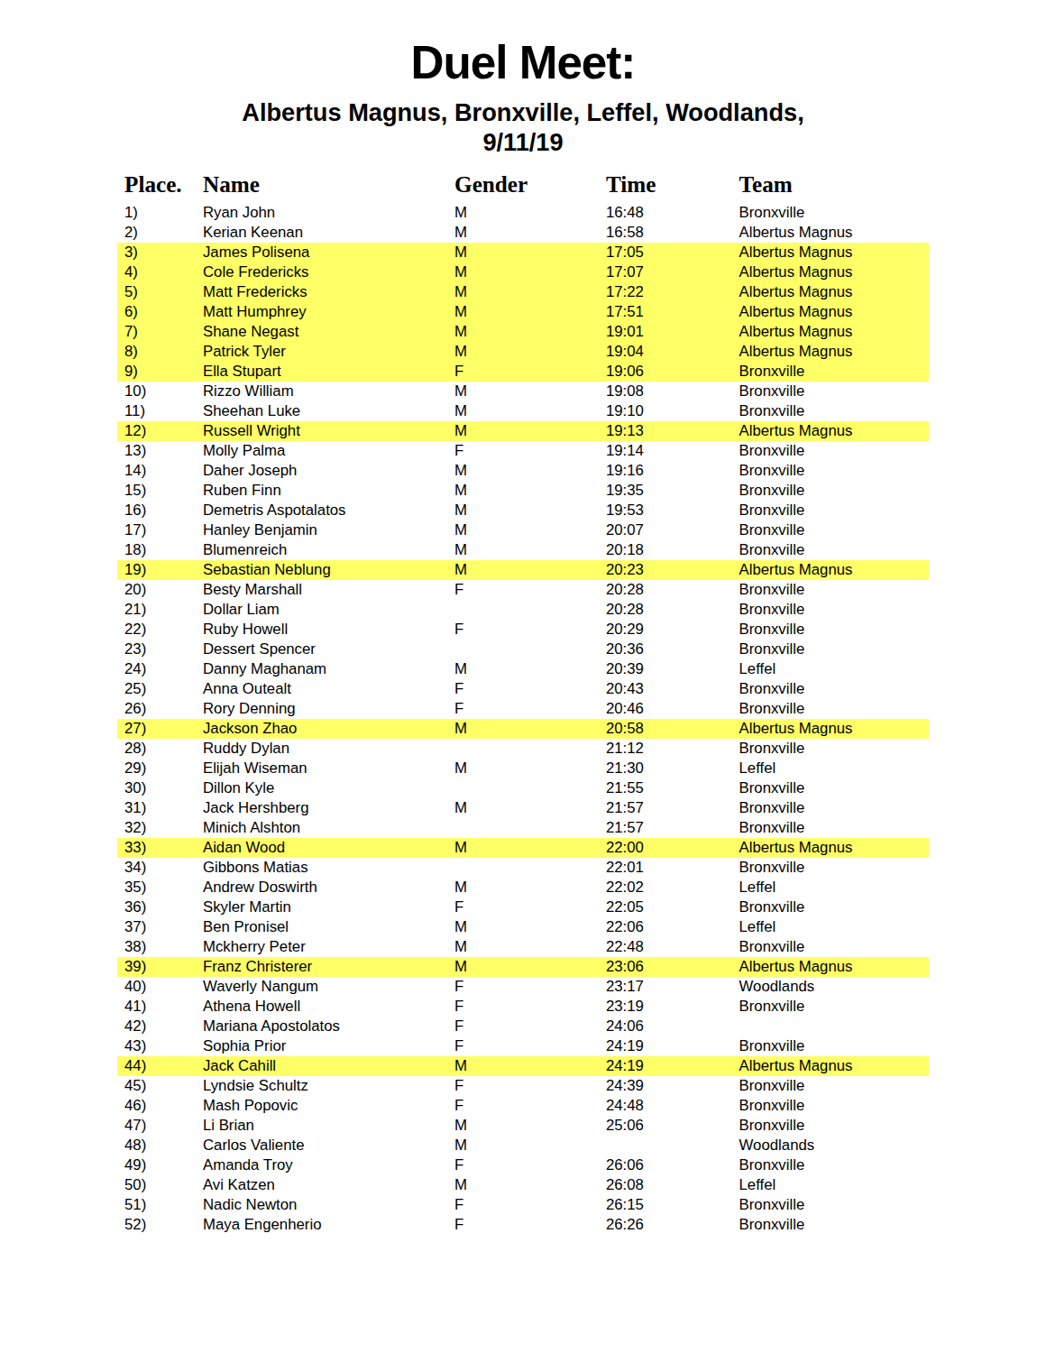Duel Meet:
Albertus Magnus, Bronxville, Leffel, Woodlands,
9/11/19
| Place. | Name | Gender | Time | Team |
| --- | --- | --- | --- | --- |
| 1) | Ryan John | M | 16:48 | Bronxville |
| 2) | Kerian Keenan | M | 16:58 | Albertus Magnus |
| 3) | James Polisena | M | 17:05 | Albertus Magnus |
| 4) | Cole Fredericks | M | 17:07 | Albertus Magnus |
| 5) | Matt Fredericks | M | 17:22 | Albertus Magnus |
| 6) | Matt Humphrey | M | 17:51 | Albertus Magnus |
| 7) | Shane Negast | M | 19:01 | Albertus Magnus |
| 8) | Patrick Tyler | M | 19:04 | Albertus Magnus |
| 9) | Ella Stupart | F | 19:06 | Bronxville |
| 10) | Rizzo William | M | 19:08 | Bronxville |
| 11) | Sheehan Luke | M | 19:10 | Bronxville |
| 12) | Russell Wright | M | 19:13 | Albertus Magnus |
| 13) | Molly Palma | F | 19:14 | Bronxville |
| 14) | Daher Joseph | M | 19:16 | Bronxville |
| 15) | Ruben Finn | M | 19:35 | Bronxville |
| 16) | Demetris Aspotalatos | M | 19:53 | Bronxville |
| 17) | Hanley Benjamin | M | 20:07 | Bronxville |
| 18) | Blumenreich | M | 20:18 | Bronxville |
| 19) | Sebastian Neblung | M | 20:23 | Albertus Magnus |
| 20) | Besty Marshall | F | 20:28 | Bronxville |
| 21) | Dollar Liam | | 20:28 | Bronxville |
| 22) | Ruby Howell | F | 20:29 | Bronxville |
| 23) | Dessert Spencer | | 20:36 | Bronxville |
| 24) | Danny Maghanam | M | 20:39 | Leffel |
| 25) | Anna Outealt | F | 20:43 | Bronxville |
| 26) | Rory Denning | F | 20:46 | Bronxville |
| 27) | Jackson Zhao | M | 20:58 | Albertus Magnus |
| 28) | Ruddy Dylan | | 21:12 | Bronxville |
| 29) | Elijah Wiseman | M | 21:30 | Leffel |
| 30) | Dillon Kyle | | 21:55 | Bronxville |
| 31) | Jack Hershberg | M | 21:57 | Bronxville |
| 32) | Minich Alshton | | 21:57 | Bronxville |
| 33) | Aidan Wood | M | 22:00 | Albertus Magnus |
| 34) | Gibbons Matias | | 22:01 | Bronxville |
| 35) | Andrew Doswirth | M | 22:02 | Leffel |
| 36) | Skyler Martin | F | 22:05 | Bronxville |
| 37) | Ben Pronisel | M | 22:06 | Leffel |
| 38) | Mckherry Peter | M | 22:48 | Bronxville |
| 39) | Franz Christerer | M | 23:06 | Albertus Magnus |
| 40) | Waverly Nangum | F | 23:17 | Woodlands |
| 41) | Athena Howell | F | 23:19 | Bronxville |
| 42) | Mariana Apostolatos | F | 24:06 | |
| 43) | Sophia Prior | F | 24:19 | Bronxville |
| 44) | Jack Cahill | M | 24:19 | Albertus Magnus |
| 45) | Lyndsie Schultz | F | 24:39 | Bronxville |
| 46) | Mash Popovic | F | 24:48 | Bronxville |
| 47) | Li Brian | M | 25:06 | Bronxville |
| 48) | Carlos Valiente | M | | Woodlands |
| 49) | Amanda Troy | F | 26:06 | Bronxville |
| 50) | Avi Katzen | M | 26:08 | Leffel |
| 51) | Nadic Newton | F | 26:15 | Bronxville |
| 52) | Maya Engenherio | F | 26:26 | Bronxville |